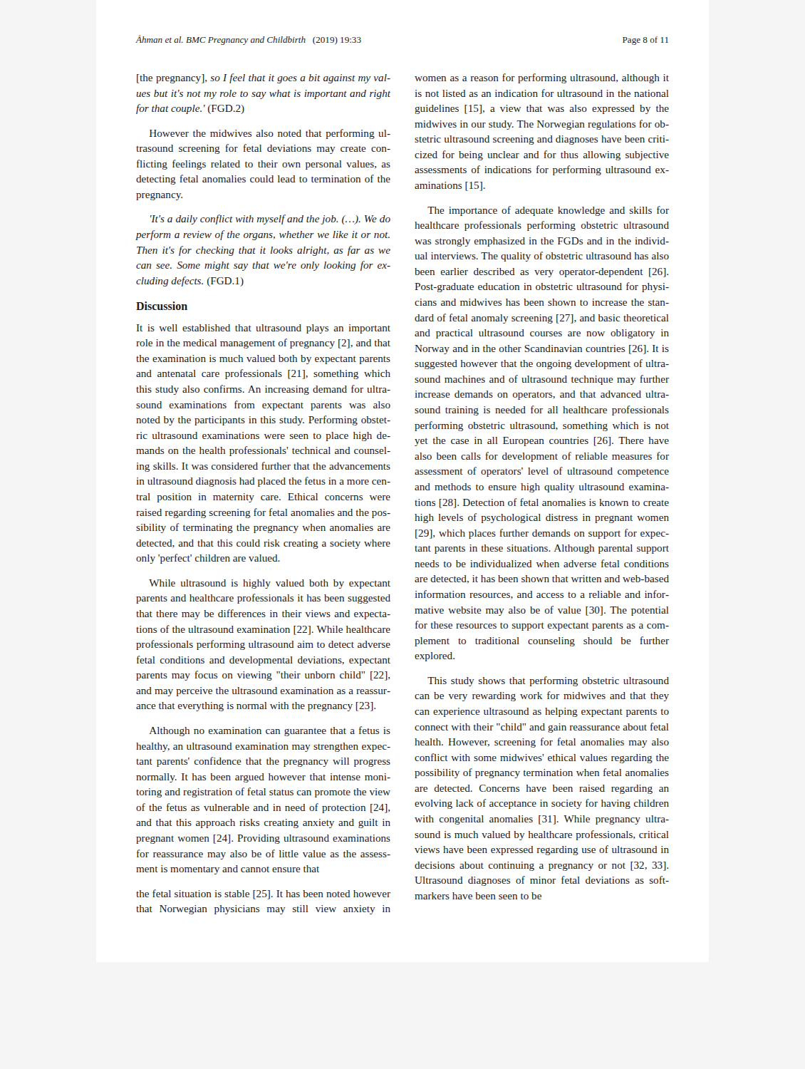Åhman et al. BMC Pregnancy and Childbirth (2019) 19:33
Page 8 of 11
[the pregnancy], so I feel that it goes a bit against my values but it's not my role to say what is important and right for that couple.' (FGD.2)
However the midwives also noted that performing ultrasound screening for fetal deviations may create conflicting feelings related to their own personal values, as detecting fetal anomalies could lead to termination of the pregnancy.
'It's a daily conflict with myself and the job. (…). We do perform a review of the organs, whether we like it or not. Then it's for checking that it looks alright, as far as we can see. Some might say that we're only looking for excluding defects. (FGD.1)
Discussion
It is well established that ultrasound plays an important role in the medical management of pregnancy [2], and that the examination is much valued both by expectant parents and antenatal care professionals [21], something which this study also confirms. An increasing demand for ultrasound examinations from expectant parents was also noted by the participants in this study. Performing obstetric ultrasound examinations were seen to place high demands on the health professionals' technical and counseling skills. It was considered further that the advancements in ultrasound diagnosis had placed the fetus in a more central position in maternity care. Ethical concerns were raised regarding screening for fetal anomalies and the possibility of terminating the pregnancy when anomalies are detected, and that this could risk creating a society where only 'perfect' children are valued.
While ultrasound is highly valued both by expectant parents and healthcare professionals it has been suggested that there may be differences in their views and expectations of the ultrasound examination [22]. While healthcare professionals performing ultrasound aim to detect adverse fetal conditions and developmental deviations, expectant parents may focus on viewing "their unborn child" [22], and may perceive the ultrasound examination as a reassurance that everything is normal with the pregnancy [23].
Although no examination can guarantee that a fetus is healthy, an ultrasound examination may strengthen expectant parents' confidence that the pregnancy will progress normally. It has been argued however that intense monitoring and registration of fetal status can promote the view of the fetus as vulnerable and in need of protection [24], and that this approach risks creating anxiety and guilt in pregnant women [24]. Providing ultrasound examinations for reassurance may also be of little value as the assessment is momentary and cannot ensure that
the fetal situation is stable [25]. It has been noted however that Norwegian physicians may still view anxiety in women as a reason for performing ultrasound, although it is not listed as an indication for ultrasound in the national guidelines [15], a view that was also expressed by the midwives in our study. The Norwegian regulations for obstetric ultrasound screening and diagnoses have been criticized for being unclear and for thus allowing subjective assessments of indications for performing ultrasound examinations [15].
The importance of adequate knowledge and skills for healthcare professionals performing obstetric ultrasound was strongly emphasized in the FGDs and in the individual interviews. The quality of obstetric ultrasound has also been earlier described as very operator-dependent [26]. Post-graduate education in obstetric ultrasound for physicians and midwives has been shown to increase the standard of fetal anomaly screening [27], and basic theoretical and practical ultrasound courses are now obligatory in Norway and in the other Scandinavian countries [26]. It is suggested however that the ongoing development of ultrasound machines and of ultrasound technique may further increase demands on operators, and that advanced ultrasound training is needed for all healthcare professionals performing obstetric ultrasound, something which is not yet the case in all European countries [26]. There have also been calls for development of reliable measures for assessment of operators' level of ultrasound competence and methods to ensure high quality ultrasound examinations [28]. Detection of fetal anomalies is known to create high levels of psychological distress in pregnant women [29], which places further demands on support for expectant parents in these situations. Although parental support needs to be individualized when adverse fetal conditions are detected, it has been shown that written and web-based information resources, and access to a reliable and informative website may also be of value [30]. The potential for these resources to support expectant parents as a complement to traditional counseling should be further explored.
This study shows that performing obstetric ultrasound can be very rewarding work for midwives and that they can experience ultrasound as helping expectant parents to connect with their "child" and gain reassurance about fetal health. However, screening for fetal anomalies may also conflict with some midwives' ethical values regarding the possibility of pregnancy termination when fetal anomalies are detected. Concerns have been raised regarding an evolving lack of acceptance in society for having children with congenital anomalies [31]. While pregnancy ultrasound is much valued by healthcare professionals, critical views have been expressed regarding use of ultrasound in decisions about continuing a pregnancy or not [32, 33]. Ultrasound diagnoses of minor fetal deviations as soft-markers have been seen to be